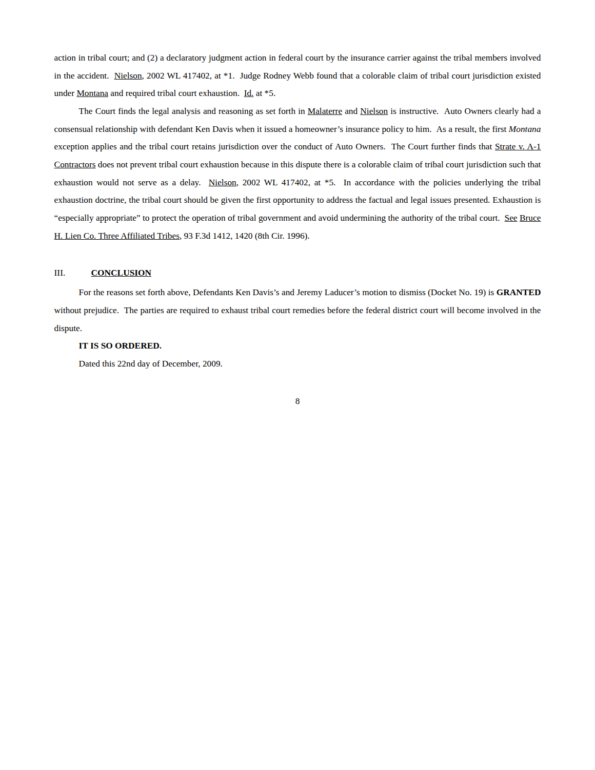action in tribal court; and (2) a declaratory judgment action in federal court by the insurance carrier against the tribal members involved in the accident. Nielson, 2002 WL 417402, at *1. Judge Rodney Webb found that a colorable claim of tribal court jurisdiction existed under Montana and required tribal court exhaustion. Id. at *5.
The Court finds the legal analysis and reasoning as set forth in Malaterre and Nielson is instructive. Auto Owners clearly had a consensual relationship with defendant Ken Davis when it issued a homeowner’s insurance policy to him. As a result, the first Montana exception applies and the tribal court retains jurisdiction over the conduct of Auto Owners. The Court further finds that Strate v. A-1 Contractors does not prevent tribal court exhaustion because in this dispute there is a colorable claim of tribal court jurisdiction such that exhaustion would not serve as a delay. Nielson, 2002 WL 417402, at *5. In accordance with the policies underlying the tribal exhaustion doctrine, the tribal court should be given the first opportunity to address the factual and legal issues presented. Exhaustion is “especially appropriate” to protect the operation of tribal government and avoid undermining the authority of the tribal court. See Bruce H. Lien Co. Three Affiliated Tribes, 93 F.3d 1412, 1420 (8th Cir. 1996).
III. CONCLUSION
For the reasons set forth above, Defendants Ken Davis’s and Jeremy Laducer’s motion to dismiss (Docket No. 19) is GRANTED without prejudice. The parties are required to exhaust tribal court remedies before the federal district court will become involved in the dispute.
IT IS SO ORDERED.
Dated this 22nd day of December, 2009.
8